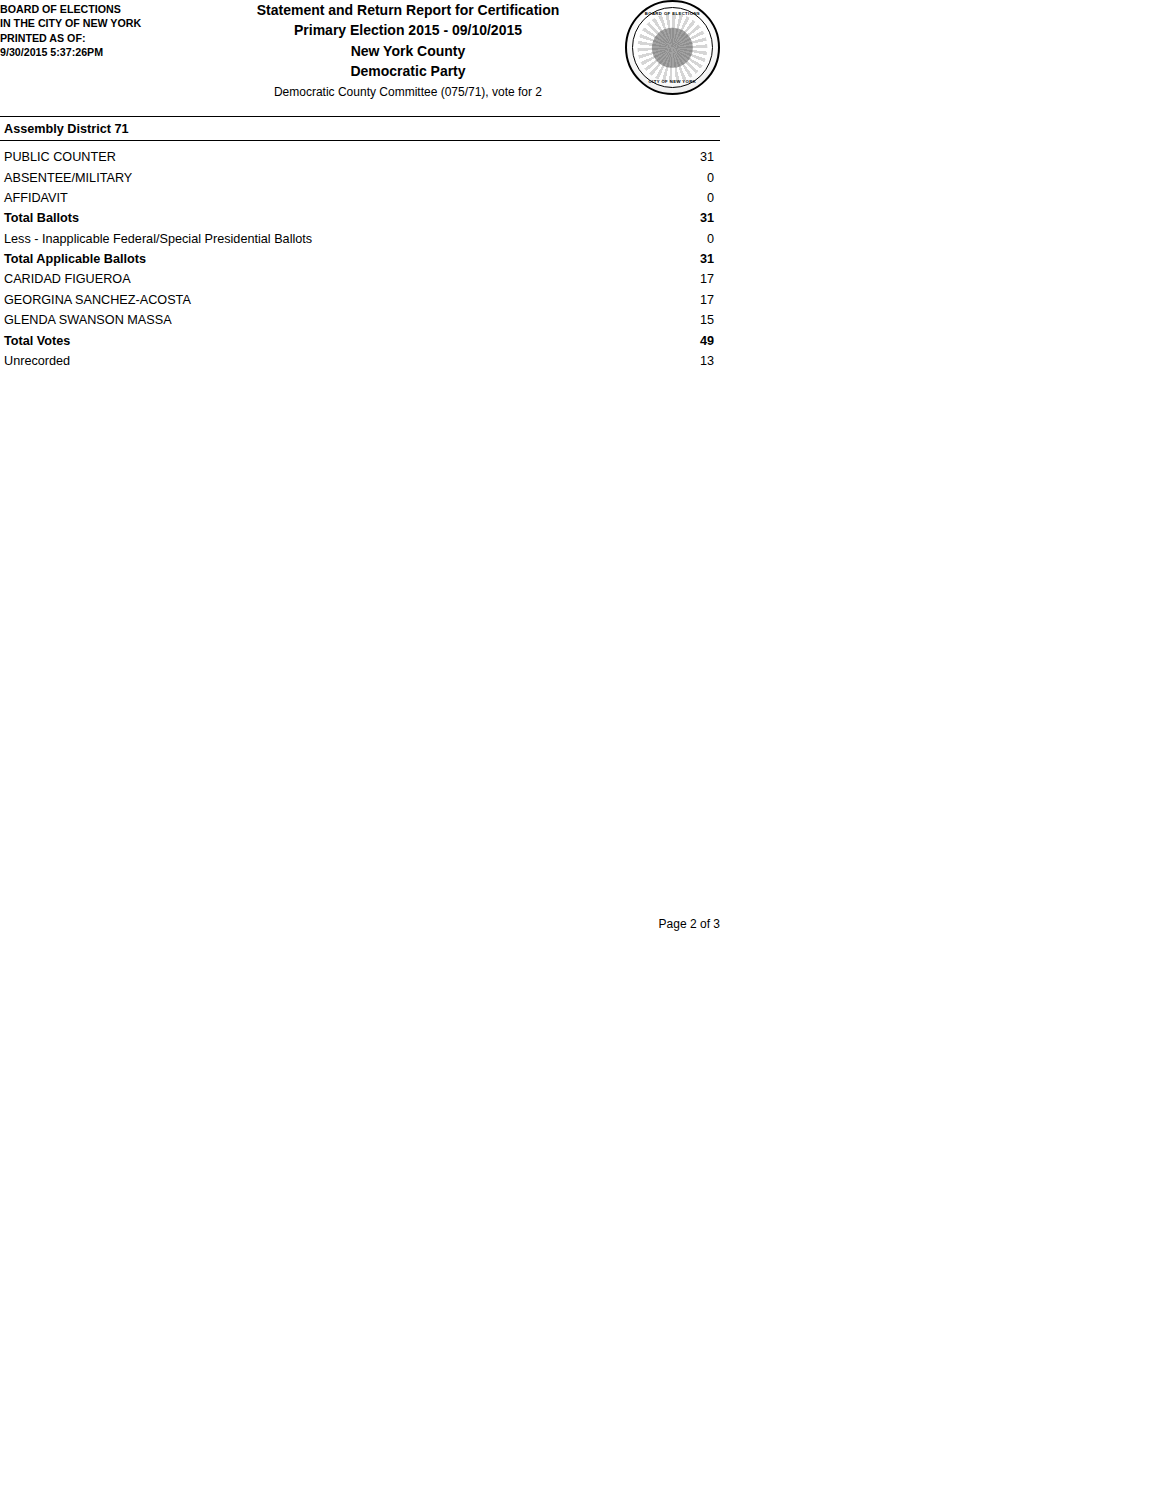BOARD OF ELECTIONS
IN THE CITY OF NEW YORK
PRINTED AS OF:
9/30/2015 5:37:26PM
Statement and Return Report for Certification
Primary Election 2015 - 09/10/2015
New York County
Democratic Party
Democratic County Committee (075/71), vote for 2
BOARD OF ELECTIONS
CITY OF NEW YORK
Assembly District 71
| PUBLIC COUNTER | 31 |
| ABSENTEE/MILITARY | 0 |
| AFFIDAVIT | 0 |
| Total Ballots | 31 |
| Less - Inapplicable Federal/Special Presidential Ballots | 0 |
| Total Applicable Ballots | 31 |
| CARIDAD FIGUEROA | 17 |
| GEORGINA SANCHEZ-ACOSTA | 17 |
| GLENDA SWANSON MASSA | 15 |
| Total Votes | 49 |
| Unrecorded | 13 |
Page 2 of 3